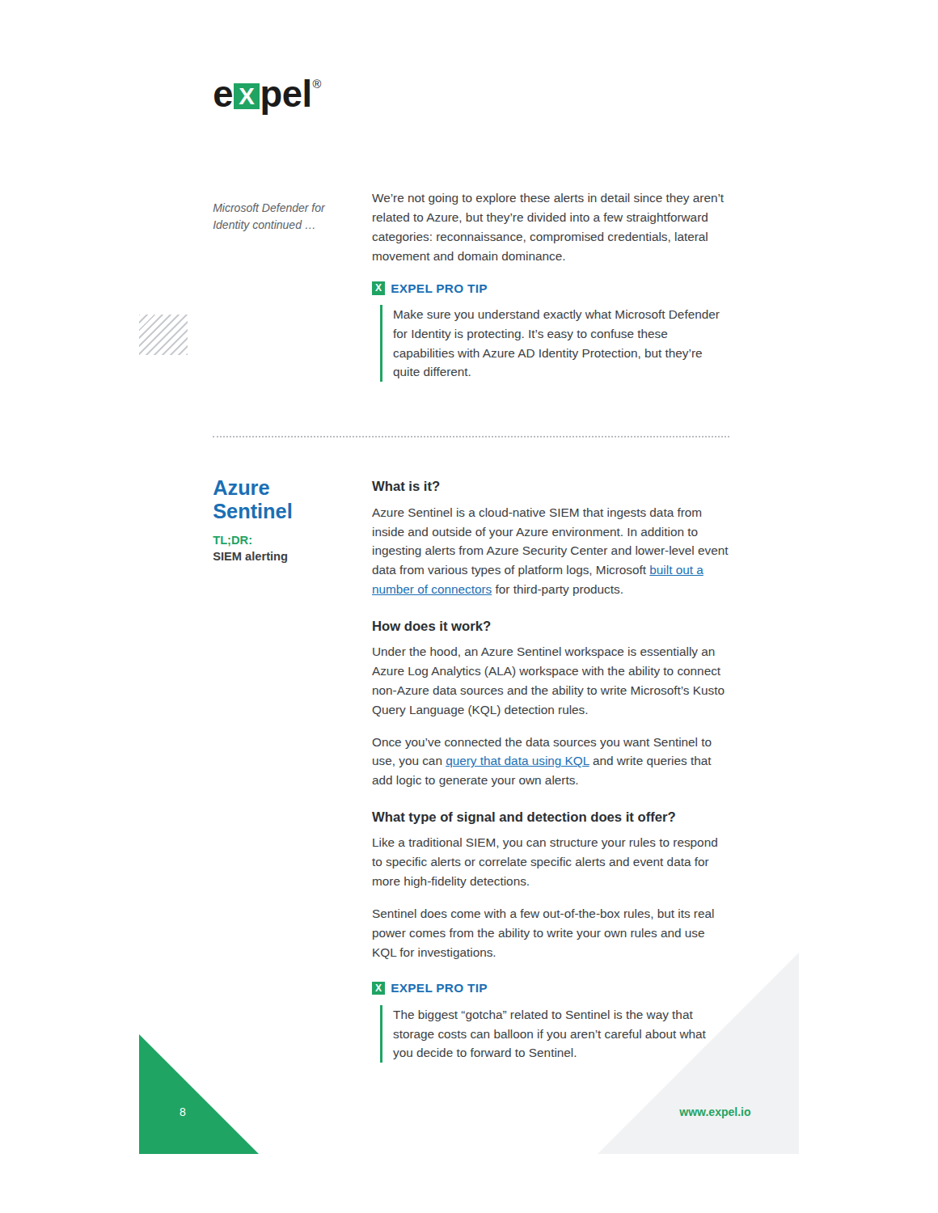eXpel®
Microsoft Defender for Identity continued …
We’re not going to explore these alerts in detail since they aren’t related to Azure, but they’re divided into a few straightforward categories: reconnaissance, compromised credentials, lateral movement and domain dominance.
XEXPEL PRO TIP
Make sure you understand exactly what Microsoft Defender for Identity is protecting. It’s easy to confuse these capabilities with Azure AD Identity Protection, but they’re quite different.
Azure
Sentinel
TL;DR: SIEM alerting
What is it?
Azure Sentinel is a cloud-native SIEM that ingests data from inside and outside of your Azure environment. In addition to ingesting alerts from Azure Security Center and lower-level event data from various types of platform logs, Microsoft built out a number of connectors for third-party products.
How does it work?
Under the hood, an Azure Sentinel workspace is essentially an Azure Log Analytics (ALA) workspace with the ability to connect non-Azure data sources and the ability to write Microsoft’s Kusto Query Language (KQL) detection rules.
Once you’ve connected the data sources you want Sentinel to use, you can query that data using KQL and write queries that add logic to generate your own alerts.
What type of signal and detection does it offer?
Like a traditional SIEM, you can structure your rules to respond to specific alerts or correlate specific alerts and event data for more high-fidelity detections.
Sentinel does come with a few out-of-the-box rules, but its real power comes from the ability to write your own rules and use KQL for investigations.
XEXPEL PRO TIP
The biggest “gotcha” related to Sentinel is the way that storage costs can balloon if you aren’t careful about what you decide to forward to Sentinel.
8 www.expel.io